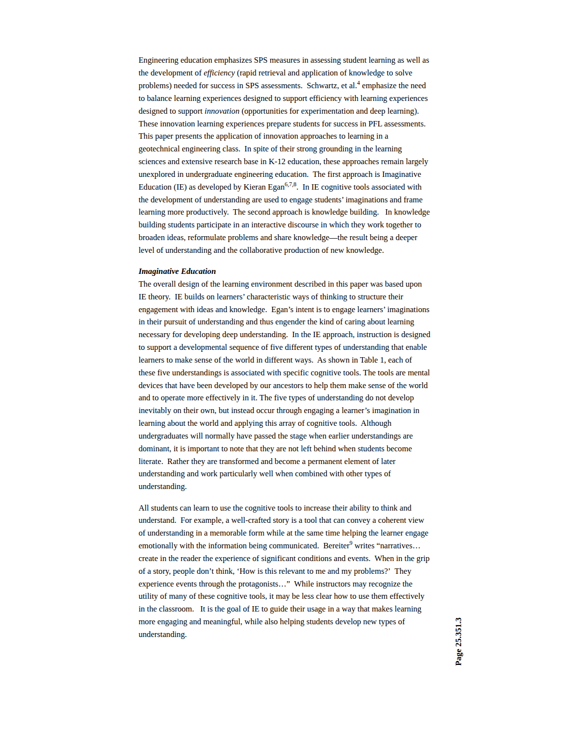Engineering education emphasizes SPS measures in assessing student learning as well as the development of efficiency (rapid retrieval and application of knowledge to solve problems) needed for success in SPS assessments. Schwartz, et al.4 emphasize the need to balance learning experiences designed to support efficiency with learning experiences designed to support innovation (opportunities for experimentation and deep learning). These innovation learning experiences prepare students for success in PFL assessments. This paper presents the application of innovation approaches to learning in a geotechnical engineering class. In spite of their strong grounding in the learning sciences and extensive research base in K-12 education, these approaches remain largely unexplored in undergraduate engineering education. The first approach is Imaginative Education (IE) as developed by Kieran Egan6,7,8. In IE cognitive tools associated with the development of understanding are used to engage students’ imaginations and frame learning more productively. The second approach is knowledge building. In knowledge building students participate in an interactive discourse in which they work together to broaden ideas, reformulate problems and share knowledge—the result being a deeper level of understanding and the collaborative production of new knowledge.
Imaginative Education
The overall design of the learning environment described in this paper was based upon IE theory. IE builds on learners’ characteristic ways of thinking to structure their engagement with ideas and knowledge. Egan’s intent is to engage learners’ imaginations in their pursuit of understanding and thus engender the kind of caring about learning necessary for developing deep understanding. In the IE approach, instruction is designed to support a developmental sequence of five different types of understanding that enable learners to make sense of the world in different ways. As shown in Table 1, each of these five understandings is associated with specific cognitive tools. The tools are mental devices that have been developed by our ancestors to help them make sense of the world and to operate more effectively in it. The five types of understanding do not develop inevitably on their own, but instead occur through engaging a learner’s imagination in learning about the world and applying this array of cognitive tools. Although undergraduates will normally have passed the stage when earlier understandings are dominant, it is important to note that they are not left behind when students become literate. Rather they are transformed and become a permanent element of later understanding and work particularly well when combined with other types of understanding.
All students can learn to use the cognitive tools to increase their ability to think and understand. For example, a well-crafted story is a tool that can convey a coherent view of understanding in a memorable form while at the same time helping the learner engage emotionally with the information being communicated. Bereiter9 writes “narratives…create in the reader the experience of significant conditions and events. When in the grip of a story, people don’t think, ‘How is this relevant to me and my problems?’ They experience events through the protagonists…” While instructors may recognize the utility of many of these cognitive tools, it may be less clear how to use them effectively in the classroom. It is the goal of IE to guide their usage in a way that makes learning more engaging and meaningful, while also helping students develop new types of understanding.
Page 25.351.3